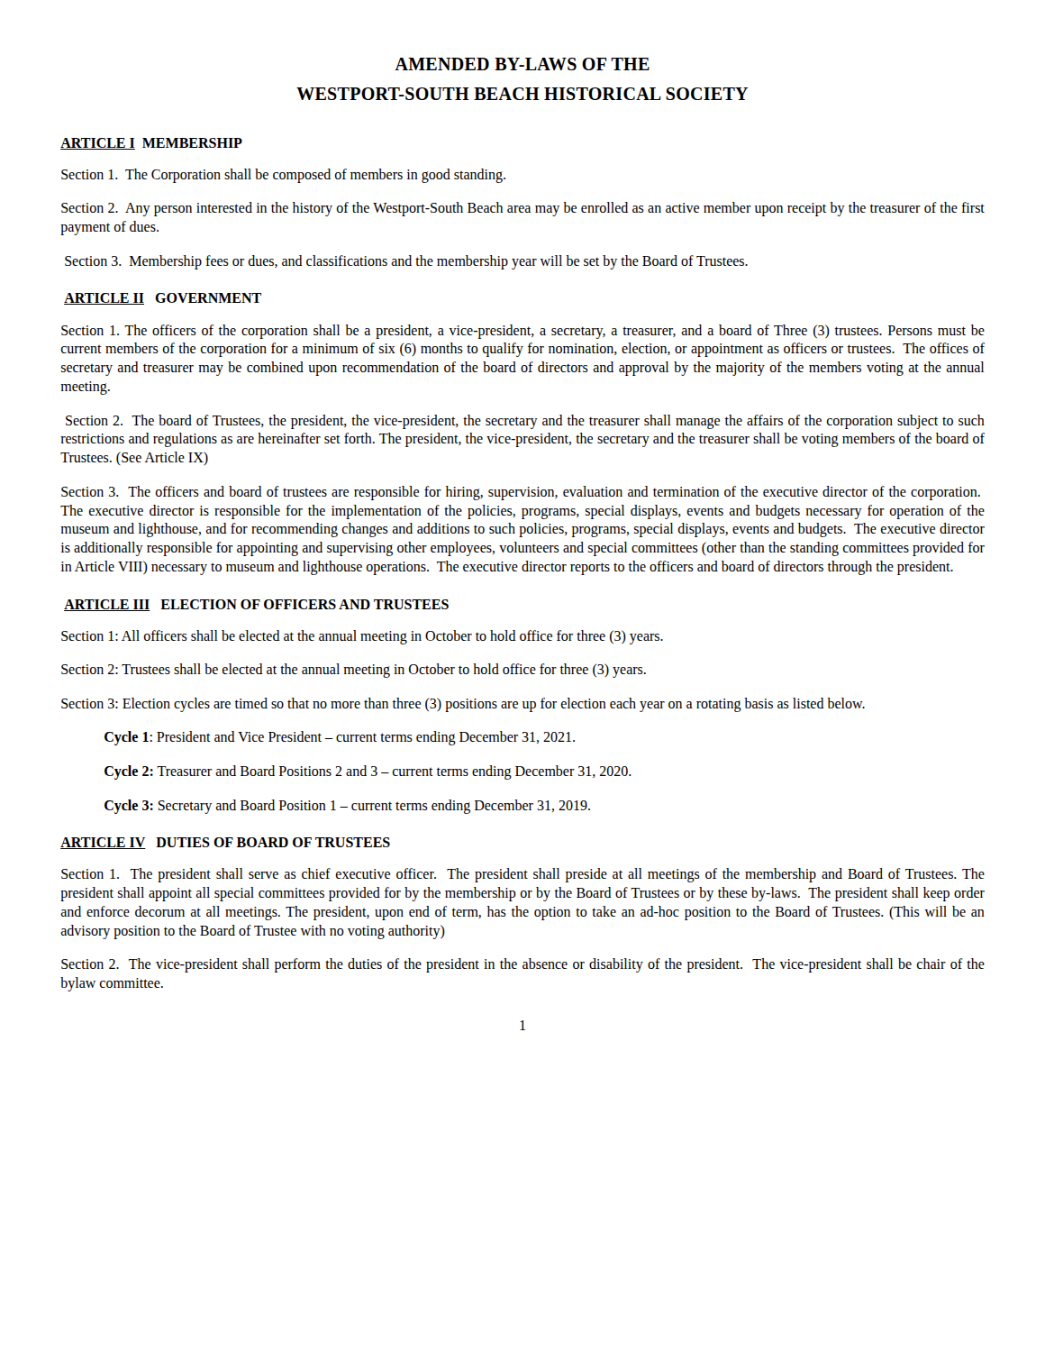AMENDED BY-LAWS OF THE
WESTPORT-SOUTH BEACH HISTORICAL SOCIETY
ARTICLE I MEMBERSHIP
Section 1. The Corporation shall be composed of members in good standing.
Section 2. Any person interested in the history of the Westport-South Beach area may be enrolled as an active member upon receipt by the treasurer of the first payment of dues.
Section 3. Membership fees or dues, and classifications and the membership year will be set by the Board of Trustees.
ARTICLE II GOVERNMENT
Section 1. The officers of the corporation shall be a president, a vice-president, a secretary, a treasurer, and a board of Three (3) trustees. Persons must be current members of the corporation for a minimum of six (6) months to qualify for nomination, election, or appointment as officers or trustees. The offices of secretary and treasurer may be combined upon recommendation of the board of directors and approval by the majority of the members voting at the annual meeting.
Section 2. The board of Trustees, the president, the vice-president, the secretary and the treasurer shall manage the affairs of the corporation subject to such restrictions and regulations as are hereinafter set forth. The president, the vice-president, the secretary and the treasurer shall be voting members of the board of Trustees. (See Article IX)
Section 3. The officers and board of trustees are responsible for hiring, supervision, evaluation and termination of the executive director of the corporation. The executive director is responsible for the implementation of the policies, programs, special displays, events and budgets necessary for operation of the museum and lighthouse, and for recommending changes and additions to such policies, programs, special displays, events and budgets. The executive director is additionally responsible for appointing and supervising other employees, volunteers and special committees (other than the standing committees provided for in Article VIII) necessary to museum and lighthouse operations. The executive director reports to the officers and board of directors through the president.
ARTICLE III ELECTION OF OFFICERS AND TRUSTEES
Section 1: All officers shall be elected at the annual meeting in October to hold office for three (3) years.
Section 2: Trustees shall be elected at the annual meeting in October to hold office for three (3) years.
Section 3: Election cycles are timed so that no more than three (3) positions are up for election each year on a rotating basis as listed below.
Cycle 1: President and Vice President – current terms ending December 31, 2021.
Cycle 2: Treasurer and Board Positions 2 and 3 – current terms ending December 31, 2020.
Cycle 3: Secretary and Board Position 1 – current terms ending December 31, 2019.
ARTICLE IV DUTIES OF BOARD OF TRUSTEES
Section 1. The president shall serve as chief executive officer. The president shall preside at all meetings of the membership and Board of Trustees. The president shall appoint all special committees provided for by the membership or by the Board of Trustees or by these by-laws. The president shall keep order and enforce decorum at all meetings. The president, upon end of term, has the option to take an ad-hoc position to the Board of Trustees. (This will be an advisory position to the Board of Trustee with no voting authority)
Section 2. The vice-president shall perform the duties of the president in the absence or disability of the president. The vice-president shall be chair of the bylaw committee.
1